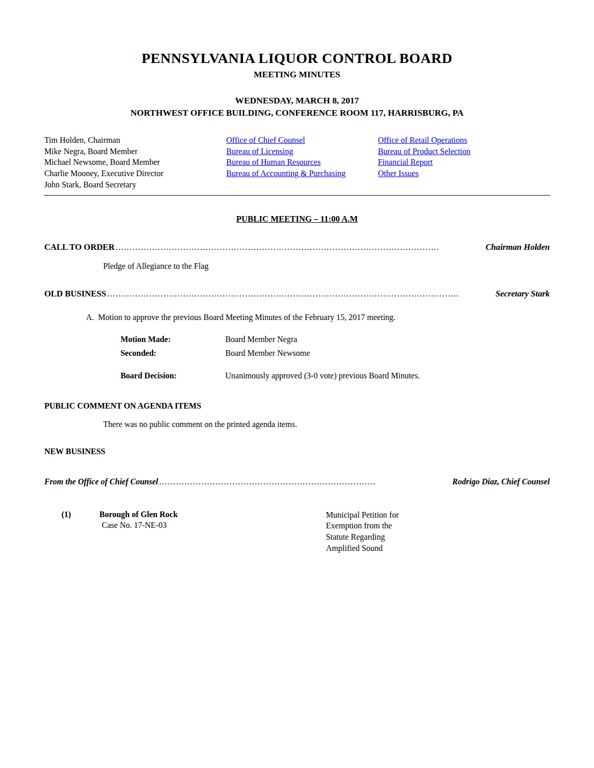PENNSYLVANIA LIQUOR CONTROL BOARD
MEETING MINUTES
WEDNESDAY, MARCH 8, 2017
NORTHWEST OFFICE BUILDING, CONFERENCE ROOM 117, HARRISBURG, PA
| Tim Holden, Chairman Mike Negra, Board Member Michael Newsome, Board Member Charlie Mooney, Executive Director John Stark, Board Secretary | Office of Chief Counsel Bureau of Licensing Bureau of Human Resources Bureau of Accounting & Purchasing | Office of Retail Operations Bureau of Product Selection Financial Report Other Issues |
PUBLIC MEETING – 11:00 A.M
CALL TO ORDER ................................................................................................................... Chairman Holden
Pledge of Allegiance to the Flag
OLD BUSINESS ............................................................................................................................. Secretary Stark
A. Motion to approve the previous Board Meeting Minutes of the February 15, 2017 meeting.
| Motion Made: | Board Member Negra |
| Seconded: | Board Member Newsome |
| Board Decision: | Unanimously approved (3-0 vote) previous Board Minutes. |
PUBLIC COMMENT ON AGENDA ITEMS
There was no public comment on the printed agenda items.
NEW BUSINESS
From the Office of Chief Counsel ............................................................................. Rodrigo Diaz, Chief Counsel
| (1) | Borough of Glen Rock Case No. 17-NE-03 | Municipal Petition for Exemption from the Statute Regarding Amplified Sound |